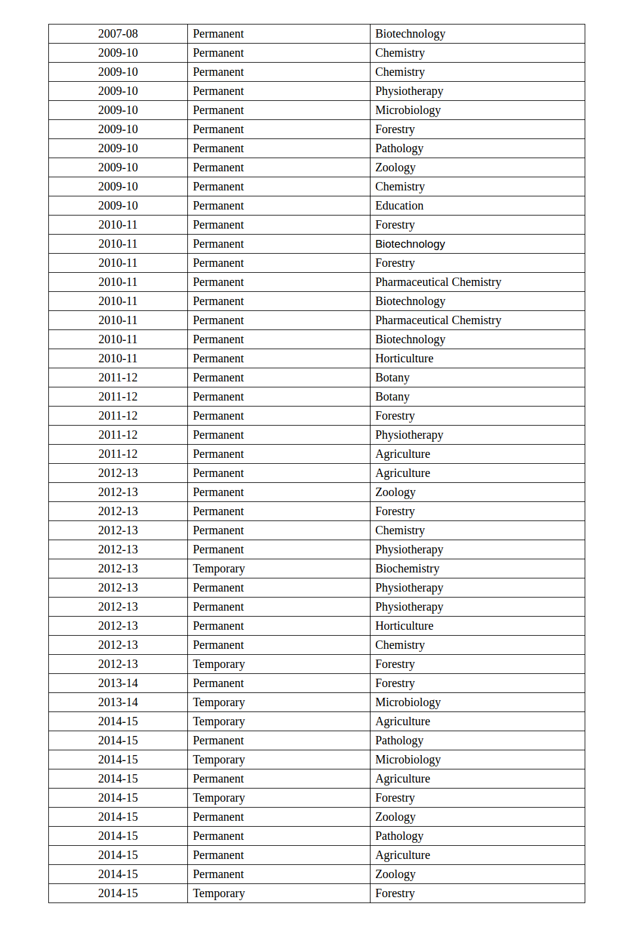| 2007-08 | Permanent | Biotechnology |
| 2009-10 | Permanent | Chemistry |
| 2009-10 | Permanent | Chemistry |
| 2009-10 | Permanent | Physiotherapy |
| 2009-10 | Permanent | Microbiology |
| 2009-10 | Permanent | Forestry |
| 2009-10 | Permanent | Pathology |
| 2009-10 | Permanent | Zoology |
| 2009-10 | Permanent | Chemistry |
| 2009-10 | Permanent | Education |
| 2010-11 | Permanent | Forestry |
| 2010-11 | Permanent | Biotechnology |
| 2010-11 | Permanent | Forestry |
| 2010-11 | Permanent | Pharmaceutical Chemistry |
| 2010-11 | Permanent | Biotechnology |
| 2010-11 | Permanent | Pharmaceutical Chemistry |
| 2010-11 | Permanent | Biotechnology |
| 2010-11 | Permanent | Horticulture |
| 2011-12 | Permanent | Botany |
| 2011-12 | Permanent | Botany |
| 2011-12 | Permanent | Forestry |
| 2011-12 | Permanent | Physiotherapy |
| 2011-12 | Permanent | Agriculture |
| 2012-13 | Permanent | Agriculture |
| 2012-13 | Permanent | Zoology |
| 2012-13 | Permanent | Forestry |
| 2012-13 | Permanent | Chemistry |
| 2012-13 | Permanent | Physiotherapy |
| 2012-13 | Temporary | Biochemistry |
| 2012-13 | Permanent | Physiotherapy |
| 2012-13 | Permanent | Physiotherapy |
| 2012-13 | Permanent | Horticulture |
| 2012-13 | Permanent | Chemistry |
| 2012-13 | Temporary | Forestry |
| 2013-14 | Permanent | Forestry |
| 2013-14 | Temporary | Microbiology |
| 2014-15 | Temporary | Agriculture |
| 2014-15 | Permanent | Pathology |
| 2014-15 | Temporary | Microbiology |
| 2014-15 | Permanent | Agriculture |
| 2014-15 | Temporary | Forestry |
| 2014-15 | Permanent | Zoology |
| 2014-15 | Permanent | Pathology |
| 2014-15 | Permanent | Agriculture |
| 2014-15 | Permanent | Zoology |
| 2014-15 | Temporary | Forestry |